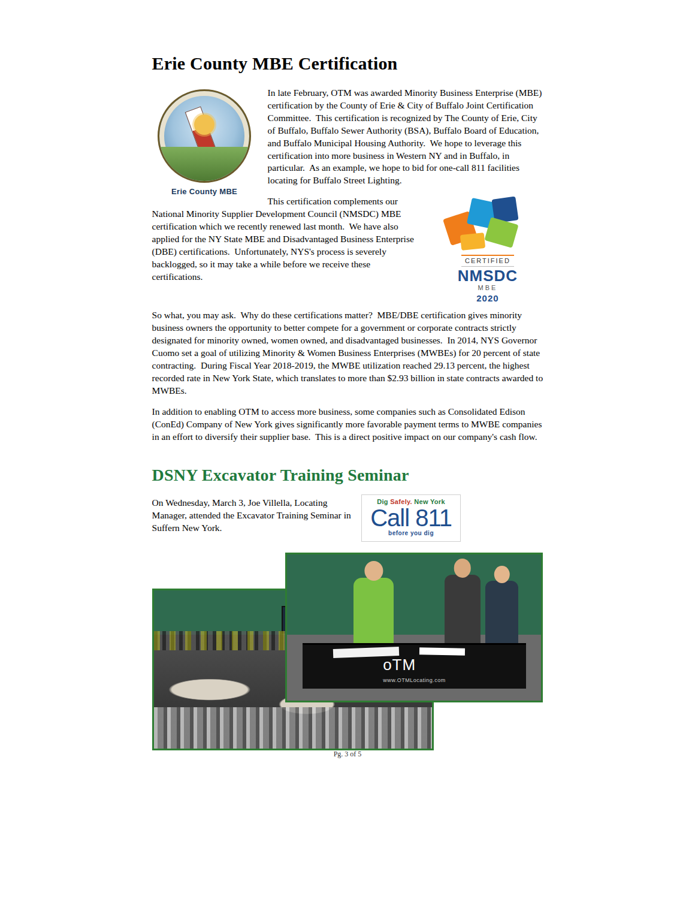Erie County MBE Certification
Erie County MBE
In late February, OTM was awarded Minority Business Enterprise (MBE) certification by the County of Erie & City of Buffalo Joint Certification Committee. This certification is recognized by The County of Erie, City of Buffalo, Buffalo Sewer Authority (BSA), Buffalo Board of Education, and Buffalo Municipal Housing Authority. We hope to leverage this certification into more business in Western NY and in Buffalo, in particular. As an example, we hope to bid for one-call 811 facilities locating for Buffalo Street Lighting.
CERTIFIED
NMSDC
MBE
2020
This certification complements our National Minority Supplier Development Council (NMSDC) MBE certification which we recently renewed last month. We have also applied for the NY State MBE and Disadvantaged Business Enterprise (DBE) certifications. Unfortunately, NYS's process is severely backlogged, so it may take a while before we receive these certifications.
So what, you may ask. Why do these certifications matter? MBE/DBE certification gives minority business owners the opportunity to better compete for a government or corporate contracts strictly designated for minority owned, women owned, and disadvantaged businesses. In 2014, NYS Governor Cuomo set a goal of utilizing Minority & Women Business Enterprises (MWBEs) for 20 percent of state contracting. During Fiscal Year 2018-2019, the MWBE utilization reached 29.13 percent, the highest recorded rate in New York State, which translates to more than $2.93 billion in state contracts awarded to MWBEs.
In addition to enabling OTM to access more business, some companies such as Consolidated Edison (ConEd) Company of New York gives significantly more favorable payment terms to MWBE companies in an effort to diversify their supplier base. This is a direct positive impact on our company's cash flow.
DSNY Excavator Training Seminar
On Wednesday, March 3, Joe Villella, Locating Manager, attended the Excavator Training Seminar in Suffern New York.
Dig Safely. New York
Call 811
before you dig
oTMwww.OTMLocating.com
Pg. 3 of 5